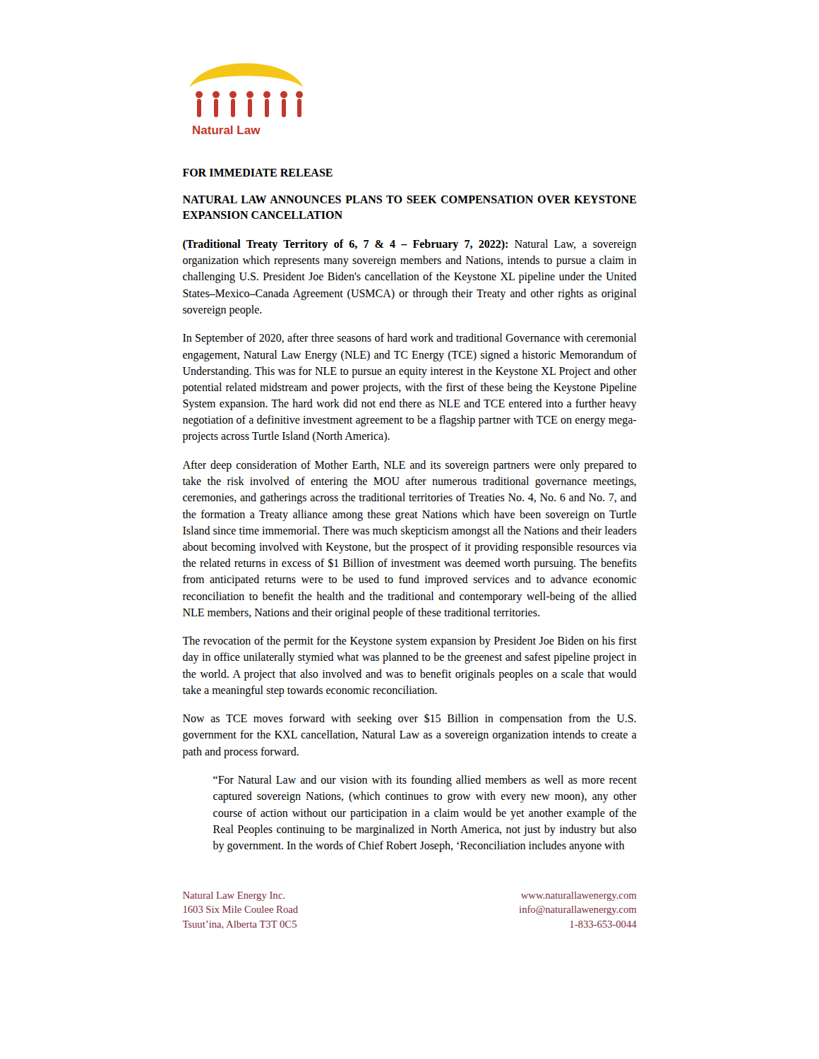Natural Law
FOR IMMEDIATE RELEASE
Natural Law announces plans to seek compensation over Keystone expansion cancellation
(Traditional Treaty Territory of 6, 7 & 4 – February 7, 2022): Natural Law, a sovereign organization which represents many sovereign members and Nations, intends to pursue a claim in challenging U.S. President Joe Biden's cancellation of the Keystone XL pipeline under the United States–Mexico–Canada Agreement (USMCA) or through their Treaty and other rights as original sovereign people.
In September of 2020, after three seasons of hard work and traditional Governance with ceremonial engagement, Natural Law Energy (NLE) and TC Energy (TCE) signed a historic Memorandum of Understanding. This was for NLE to pursue an equity interest in the Keystone XL Project and other potential related midstream and power projects, with the first of these being the Keystone Pipeline System expansion. The hard work did not end there as NLE and TCE entered into a further heavy negotiation of a definitive investment agreement to be a flagship partner with TCE on energy mega-projects across Turtle Island (North America).
After deep consideration of Mother Earth, NLE and its sovereign partners were only prepared to take the risk involved of entering the MOU after numerous traditional governance meetings, ceremonies, and gatherings across the traditional territories of Treaties No. 4, No. 6 and No. 7, and the formation a Treaty alliance among these great Nations which have been sovereign on Turtle Island since time immemorial. There was much skepticism amongst all the Nations and their leaders about becoming involved with Keystone, but the prospect of it providing responsible resources via the related returns in excess of $1 Billion of investment was deemed worth pursuing. The benefits from anticipated returns were to be used to fund improved services and to advance economic reconciliation to benefit the health and the traditional and contemporary well-being of the allied NLE members, Nations and their original people of these traditional territories.
The revocation of the permit for the Keystone system expansion by President Joe Biden on his first day in office unilaterally stymied what was planned to be the greenest and safest pipeline project in the world. A project that also involved and was to benefit originals peoples on a scale that would take a meaningful step towards economic reconciliation.
Now as TCE moves forward with seeking over $15 Billion in compensation from the U.S. government for the KXL cancellation, Natural Law as a sovereign organization intends to create a path and process forward.
“For Natural Law and our vision with its founding allied members as well as more recent captured sovereign Nations, (which continues to grow with every new moon), any other course of action without our participation in a claim would be yet another example of the Real Peoples continuing to be marginalized in North America, not just by industry but also by government. In the words of Chief Robert Joseph, ‘Reconciliation includes anyone with
Natural Law Energy Inc.
1603 Six Mile Coulee Road
Tsuut’ina, Alberta T3T 0C5
www.naturallawenergy.com
info@naturallawenergy.com
1-833-653-0044